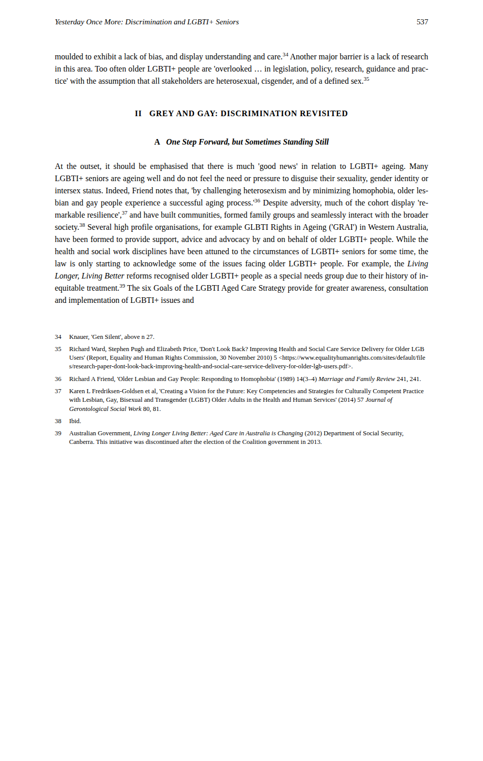Yesterday Once More: Discrimination and LGBTI+ Seniors 537
moulded to exhibit a lack of bias, and display understanding and care.34 Another major barrier is a lack of research in this area. Too often older LGBTI+ people are 'overlooked … in legislation, policy, research, guidance and practice' with the assumption that all stakeholders are heterosexual, cisgender, and of a defined sex.35
II GREY AND GAY: DISCRIMINATION REVISITED
A One Step Forward, but Sometimes Standing Still
At the outset, it should be emphasised that there is much 'good news' in relation to LGBTI+ ageing. Many LGBTI+ seniors are ageing well and do not feel the need or pressure to disguise their sexuality, gender identity or intersex status. Indeed, Friend notes that, 'by challenging heterosexism and by minimizing homophobia, older lesbian and gay people experience a successful aging process.'36 Despite adversity, much of the cohort display 'remarkable resilience',37 and have built communities, formed family groups and seamlessly interact with the broader society.38 Several high profile organisations, for example GLBTI Rights in Ageing ('GRAI') in Western Australia, have been formed to provide support, advice and advocacy by and on behalf of older LGBTI+ people. While the health and social work disciplines have been attuned to the circumstances of LGBTI+ seniors for some time, the law is only starting to acknowledge some of the issues facing older LGBTI+ people. For example, the Living Longer, Living Better reforms recognised older LGBTI+ people as a special needs group due to their history of inequitable treatment.39 The six Goals of the LGBTI Aged Care Strategy provide for greater awareness, consultation and implementation of LGBTI+ issues and
Knauer, 'Gen Silent', above n 27.
Richard Ward, Stephen Pugh and Elizabeth Price, 'Don't Look Back? Improving Health and Social Care Service Delivery for Older LGB Users' (Report, Equality and Human Rights Commission, 30 November 2010) 5 <https://www.equalityhumanrights.com/sites/default/files/research-paper-dont-look-back-improving-health-and-social-care-service-delivery-for-older-lgb-users.pdf>.
Richard A Friend, 'Older Lesbian and Gay People: Responding to Homophobia' (1989) 14(3–4) Marriage and Family Review 241, 241.
Karen L Fredriksen-Goldsen et al, 'Creating a Vision for the Future: Key Competencies and Strategies for Culturally Competent Practice with Lesbian, Gay, Bisexual and Transgender (LGBT) Older Adults in the Health and Human Services' (2014) 57 Journal of Gerontological Social Work 80, 81.
Ibid.
Australian Government, Living Longer Living Better: Aged Care in Australia is Changing (2012) Department of Social Security, Canberra. This initiative was discontinued after the election of the Coalition government in 2013.